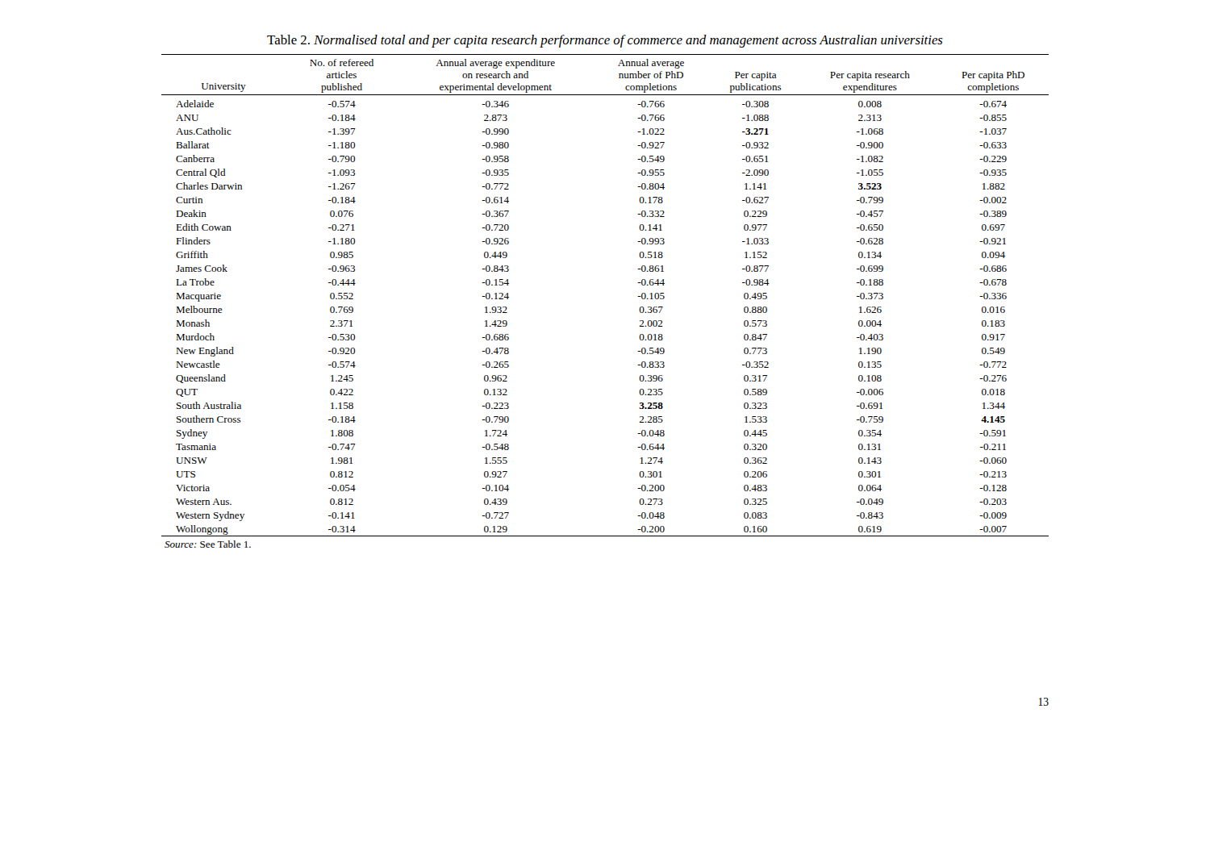Table 2. Normalised total and per capita research performance of commerce and management across Australian universities
| University | No. of refereed articles published | Annual average expenditure on research and experimental development | Annual average number of PhD completions | Per capita publications | Per capita research expenditures | Per capita PhD completions |
| --- | --- | --- | --- | --- | --- | --- |
| Adelaide | -0.574 | -0.346 | -0.766 | -0.308 | 0.008 | -0.674 |
| ANU | -0.184 | 2.873 | -0.766 | -1.088 | 2.313 | -0.855 |
| Aus.Catholic | -1.397 | -0.990 | -1.022 | -3.271 | -1.068 | -1.037 |
| Ballarat | -1.180 | -0.980 | -0.927 | -0.932 | -0.900 | -0.633 |
| Canberra | -0.790 | -0.958 | -0.549 | -0.651 | -1.082 | -0.229 |
| Central Qld | -1.093 | -0.935 | -0.955 | -2.090 | -1.055 | -0.935 |
| Charles Darwin | -1.267 | -0.772 | -0.804 | 1.141 | 3.523 | 1.882 |
| Curtin | -0.184 | -0.614 | 0.178 | -0.627 | -0.799 | -0.002 |
| Deakin | 0.076 | -0.367 | -0.332 | 0.229 | -0.457 | -0.389 |
| Edith Cowan | -0.271 | -0.720 | 0.141 | 0.977 | -0.650 | 0.697 |
| Flinders | -1.180 | -0.926 | -0.993 | -1.033 | -0.628 | -0.921 |
| Griffith | 0.985 | 0.449 | 0.518 | 1.152 | 0.134 | 0.094 |
| James Cook | -0.963 | -0.843 | -0.861 | -0.877 | -0.699 | -0.686 |
| La Trobe | -0.444 | -0.154 | -0.644 | -0.984 | -0.188 | -0.678 |
| Macquarie | 0.552 | -0.124 | -0.105 | 0.495 | -0.373 | -0.336 |
| Melbourne | 0.769 | 1.932 | 0.367 | 0.880 | 1.626 | 0.016 |
| Monash | 2.371 | 1.429 | 2.002 | 0.573 | 0.004 | 0.183 |
| Murdoch | -0.530 | -0.686 | 0.018 | 0.847 | -0.403 | 0.917 |
| New England | -0.920 | -0.478 | -0.549 | 0.773 | 1.190 | 0.549 |
| Newcastle | -0.574 | -0.265 | -0.833 | -0.352 | 0.135 | -0.772 |
| Queensland | 1.245 | 0.962 | 0.396 | 0.317 | 0.108 | -0.276 |
| QUT | 0.422 | 0.132 | 0.235 | 0.589 | -0.006 | 0.018 |
| South Australia | 1.158 | -0.223 | 3.258 | 0.323 | -0.691 | 1.344 |
| Southern Cross | -0.184 | -0.790 | 2.285 | 1.533 | -0.759 | 4.145 |
| Sydney | 1.808 | 1.724 | -0.048 | 0.445 | 0.354 | -0.591 |
| Tasmania | -0.747 | -0.548 | -0.644 | 0.320 | 0.131 | -0.211 |
| UNSW | 1.981 | 1.555 | 1.274 | 0.362 | 0.143 | -0.060 |
| UTS | 0.812 | 0.927 | 0.301 | 0.206 | 0.301 | -0.213 |
| Victoria | -0.054 | -0.104 | -0.200 | 0.483 | 0.064 | -0.128 |
| Western Aus. | 0.812 | 0.439 | 0.273 | 0.325 | -0.049 | -0.203 |
| Western Sydney | -0.141 | -0.727 | -0.048 | 0.083 | -0.843 | -0.009 |
| Wollongong | -0.314 | 0.129 | -0.200 | 0.160 | 0.619 | -0.007 |
Source: See Table 1.
13